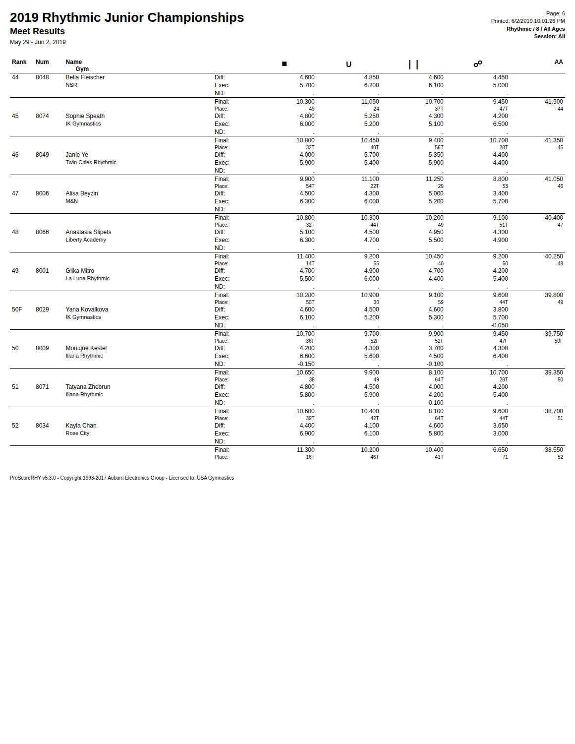2019 Rhythmic Junior Championships
Meet Results
May 29 - Jun 2, 2019
Page: 6
Printed: 6/2/2019 10:01:26 PM
Rhythmic / 8 / All Ages
Session: All
| Rank | Num | Name Gym | | ■ | ∪ | ❘❘ | ☍ | AA |
| --- | --- | --- | --- | --- | --- | --- | --- | --- |
| 44 | 8048 | Bella Fleischer | Diff: | 4.600 | 4.850 | 4.600 | 4.450 | |
| | | NSR | Exec: | 5.700 | 6.200 | 6.100 | 5.000 | |
| | | | ND: | . | . | . | . | |
| | | | Final: | 10.300 | 11.050 | 10.700 | 9.450 | 41.500 |
| | | | Place: | 49 | 24 | 37T | 47T | 44 |
| 45 | 8074 | Sophie Speath | Diff: | 4.800 | 5.250 | 4.300 | 4.200 | |
| | | IK Gymnastics | Exec: | 6.000 | 5.200 | 5.100 | 6.500 | |
| | | | ND: | . | . | . | . | |
| | | | Final: | 10.800 | 10.450 | 9.400 | 10.700 | 41.350 |
| | | | Place: | 32T | 40T | 56T | 28T | 45 |
| 46 | 8049 | Janie Ye | Diff: | 4.000 | 5.700 | 5.350 | 4.400 | |
| | | Twin Cities Rhythmic | Exec: | 5.900 | 5.400 | 5.900 | 4.400 | |
| | | | ND: | . | . | . | . | |
| | | | Final: | 9.900 | 11.100 | 11.250 | 8.800 | 41.050 |
| | | | Place: | 54T | 22T | 29 | 53 | 46 |
| 47 | 8006 | Alisa Beyzin | Diff: | 4.500 | 4.300 | 5.000 | 3.400 | |
| | | M&N | Exec: | 6.300 | 6.000 | 5.200 | 5.700 | |
| | | | ND: | . | . | . | . | |
| | | | Final: | 10.800 | 10.300 | 10.200 | 9.100 | 40.400 |
| | | | Place: | 32T | 44T | 49 | 51T | 47 |
| 48 | 8066 | Anastasia Slipets | Diff: | 5.100 | 4.500 | 4.950 | 4.300 | |
| | | Liberty Academy | Exec: | 6.300 | 4.700 | 5.500 | 4.900 | |
| | | | ND: | . | . | . | . | |
| | | | Final: | 11.400 | 9.200 | 10.450 | 9.200 | 40.250 |
| | | | Place: | 14T | 55 | 40 | 50 | 48 |
| 49 | 8001 | Glika Mitro | Diff: | 4.700 | 4.900 | 4.700 | 4.200 | |
| | | La Luna Rhythmic | Exec: | 5.500 | 6.000 | 4.400 | 5.400 | |
| | | | ND: | . | . | . | . | |
| | | | Final: | 10.200 | 10.900 | 9.100 | 9.600 | 39.800 |
| | | | Place: | 50T | 30 | 59 | 44T | 49 |
| 50F | 8029 | Yana Kovalkova | Diff: | 4.600 | 4.500 | 4.600 | 3.800 | |
| | | IK Gymnastics | Exec: | 6.100 | 5.200 | 5.300 | 5.700 | |
| | | | ND: | . | . | . | -0.050 | |
| | | | Final: | 10.700 | 9.700 | 9.900 | 9.450 | 39.750 |
| | | | Place: | 36F | 52F | 52F | 47F | 50F |
| 50 | 8009 | Monique Kestel | Diff: | 4.200 | 4.300 | 3.700 | 4.300 | |
| | | Iliana Rhythmic | Exec: | 6.600 | 5.600 | 4.500 | 6.400 | |
| | | | ND: | -0.150 | . | -0.100 | . | |
| | | | Final: | 10.650 | 9.900 | 8.100 | 10.700 | 39.350 |
| | | | Place: | 38 | 49 | 64T | 28T | 50 |
| 51 | 8071 | Tatyana Zhebrun | Diff: | 4.800 | 4.500 | 4.000 | 4.200 | |
| | | Iliana Rhythmic | Exec: | 5.800 | 5.900 | 4.200 | 5.400 | |
| | | | ND: | . | . | -0.100 | . | |
| | | | Final: | 10.600 | 10.400 | 8.100 | 9.600 | 38.700 |
| | | | Place: | 39T | 42T | 64T | 44T | 51 |
| 52 | 8034 | Kayla Chan | Diff: | 4.400 | 4.100 | 4.600 | 3.650 | |
| | | Rose City | Exec: | 6.900 | 6.100 | 5.800 | 3.000 | |
| | | | ND: | . | . | . | . | |
| | | | Final: | 11.300 | 10.200 | 10.400 | 6.650 | 38.550 |
| | | | Place: | 16T | 46T | 41T | 71 | 52 |
ProScoreRHY v5.3.0 - Copyright 1993-2017 Auburn Electronics Group - Licensed to: USA Gymnastics